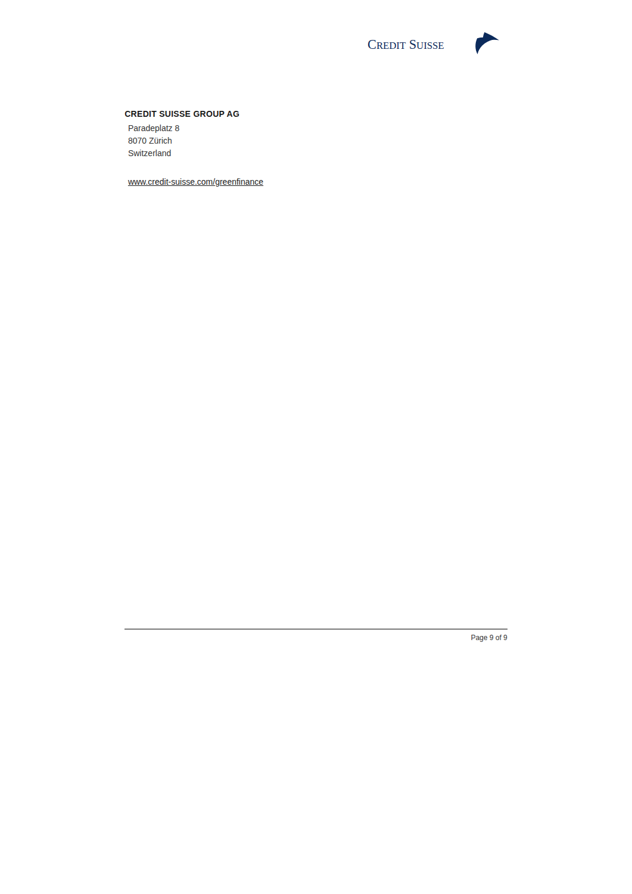CREDIT SUISSE
CREDIT SUISSE GROUP AG
Paradeplatz 8
8070 Zürich
Switzerland
www.credit-suisse.com/greenfinance
Page 9 of 9